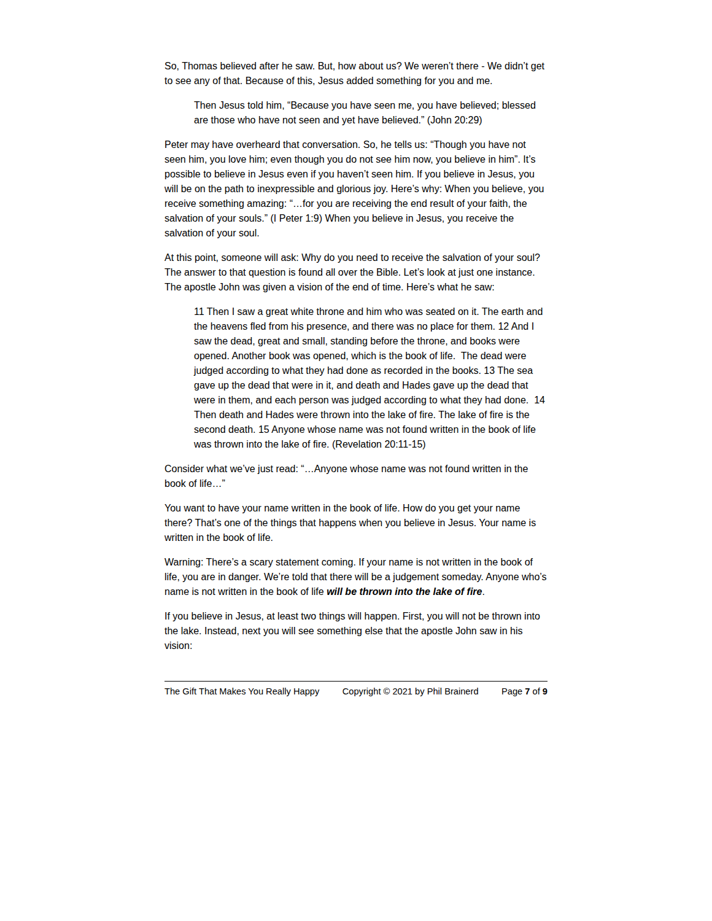So, Thomas believed after he saw. But, how about us? We weren’t there - We didn’t get to see any of that. Because of this, Jesus added something for you and me.
Then Jesus told him, “Because you have seen me, you have believed; blessed are those who have not seen and yet have believed.” (John 20:29)
Peter may have overheard that conversation. So, he tells us: “Though you have not seen him, you love him; even though you do not see him now, you believe in him”. It’s possible to believe in Jesus even if you haven’t seen him. If you believe in Jesus, you will be on the path to inexpressible and glorious joy. Here’s why: When you believe, you receive something amazing: “…for you are receiving the end result of your faith, the salvation of your souls.” (I Peter 1:9) When you believe in Jesus, you receive the salvation of your soul.
At this point, someone will ask: Why do you need to receive the salvation of your soul? The answer to that question is found all over the Bible. Let’s look at just one instance. The apostle John was given a vision of the end of time. Here’s what he saw:
11 Then I saw a great white throne and him who was seated on it. The earth and the heavens fled from his presence, and there was no place for them. 12 And I saw the dead, great and small, standing before the throne, and books were opened. Another book was opened, which is the book of life. The dead were judged according to what they had done as recorded in the books. 13 The sea gave up the dead that were in it, and death and Hades gave up the dead that were in them, and each person was judged according to what they had done. 14 Then death and Hades were thrown into the lake of fire. The lake of fire is the second death. 15 Anyone whose name was not found written in the book of life was thrown into the lake of fire. (Revelation 20:11-15)
Consider what we’ve just read: “…Anyone whose name was not found written in the book of life…”
You want to have your name written in the book of life. How do you get your name there? That’s one of the things that happens when you believe in Jesus. Your name is written in the book of life.
Warning: There’s a scary statement coming. If your name is not written in the book of life, you are in danger. We’re told that there will be a judgement someday. Anyone who’s name is not written in the book of life will be thrown into the lake of fire.
If you believe in Jesus, at least two things will happen. First, you will not be thrown into the lake. Instead, next you will see something else that the apostle John saw in his vision:
The Gift That Makes You Really Happy Copyright © 2021 by Phil Brainerd Page 7 of 9